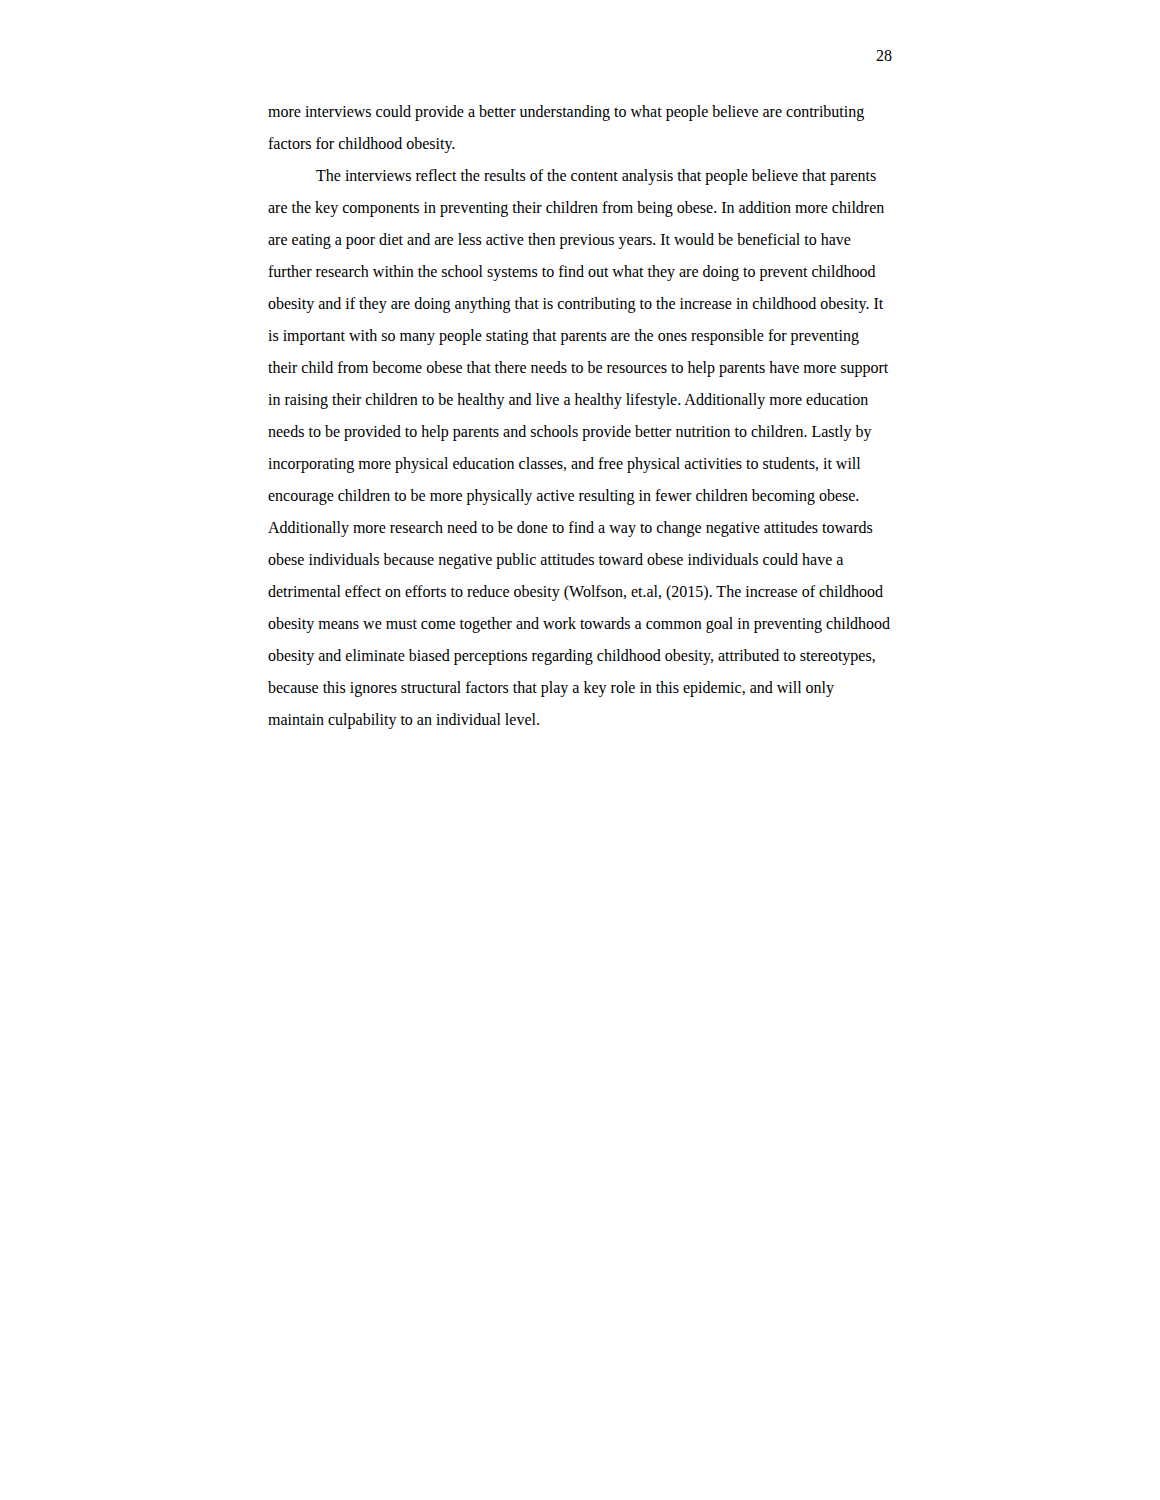28
more interviews could provide a better understanding to what people believe are contributing factors for childhood obesity.
The interviews reflect the results of the content analysis that people believe that parents are the key components in preventing their children from being obese. In addition more children are eating a poor diet and are less active then previous years. It would be beneficial to have further research within the school systems to find out what they are doing to prevent childhood obesity and if they are doing anything that is contributing to the increase in childhood obesity. It is important with so many people stating that parents are the ones responsible for preventing their child from become obese that there needs to be resources to help parents have more support in raising their children to be healthy and live a healthy lifestyle. Additionally more education needs to be provided to help parents and schools provide better nutrition to children. Lastly by incorporating more physical education classes, and free physical activities to students, it will encourage children to be more physically active resulting in fewer children becoming obese. Additionally more research need to be done to find a way to change negative attitudes towards obese individuals because negative public attitudes toward obese individuals could have a detrimental effect on efforts to reduce obesity (Wolfson, et.al, (2015). The increase of childhood obesity means we must come together and work towards a common goal in preventing childhood obesity and eliminate biased perceptions regarding childhood obesity, attributed to stereotypes, because this ignores structural factors that play a key role in this epidemic, and will only maintain culpability to an individual level.